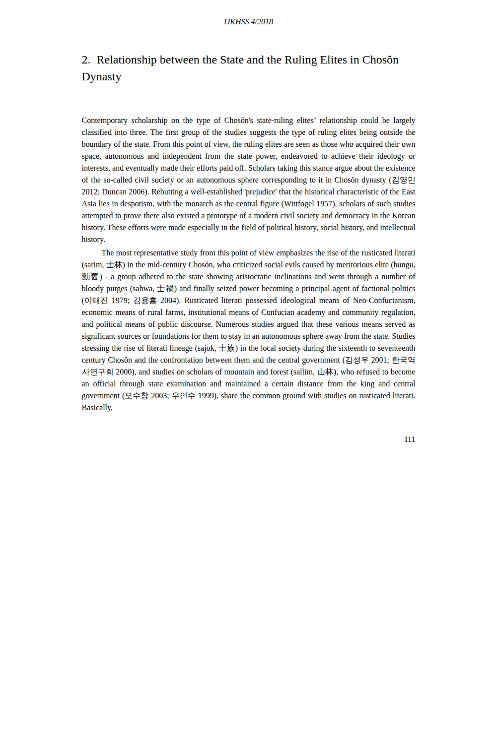IJKHSS 4/2018
2. Relationship between the State and the Ruling Elites in Chosŏn Dynasty
Contemporary scholarship on the type of Chosŏn's state-ruling elites’ relationship could be largely classified into three. The first group of the studies suggests the type of ruling elites being outside the boundary of the state. From this point of view, the ruling elites are seen as those who acquired their own space, autonomous and independent from the state power, endeavored to achieve their ideology or interests, and eventually made their efforts paid off. Scholars taking this stance argue about the existence of the so-called civil society or an autonomous sphere corresponding to it in Chosŏn dynasty (김영민 2012; Duncan 2006). Rebutting a well-established 'prejudice' that the historical characteristic of the East Asia lies in despotism, with the monarch as the central figure (Wittfogel 1957), scholars of such studies attempted to prove there also existed a prototype of a modern civil society and democracy in the Korean history. These efforts were made especially in the field of political history, social history, and intellectual history.
The most representative study from this point of view emphasizes the rise of the rusticated literati (sarim, 士林) in the mid-century Chosŏn, who criticized social evils caused by meritorious elite (hungu, 勳舊) - a group adhered to the state showing aristocratic inclinations and went through a number of bloody purges (sahwa, 士禍) and finally seized power becoming a principal agent of factional politics (이태진 1979; 김용흠 2004). Rusticated literati possessed ideological means of Neo-Confucianism, economic means of rural farms, institutional means of Confucian academy and community regulation, and political means of public discourse. Numerous studies argued that these various means served as significant sources or foundations for them to stay in an autonomous sphere away from the state. Studies stressing the rise of literati lineage (sajok, 士族) in the local society during the sixteenth to seventeenth century Chosŏn and the confrontation between them and the central government (김성우 2001; 한국역사연구회 2000), and studies on scholars of mountain and forest (sallim, 山林), who refused to become an official through state examination and maintained a certain distance from the king and central government (오수창 2003; 우인수 1999), share the common ground with studies on rusticated literati. Basically,
111